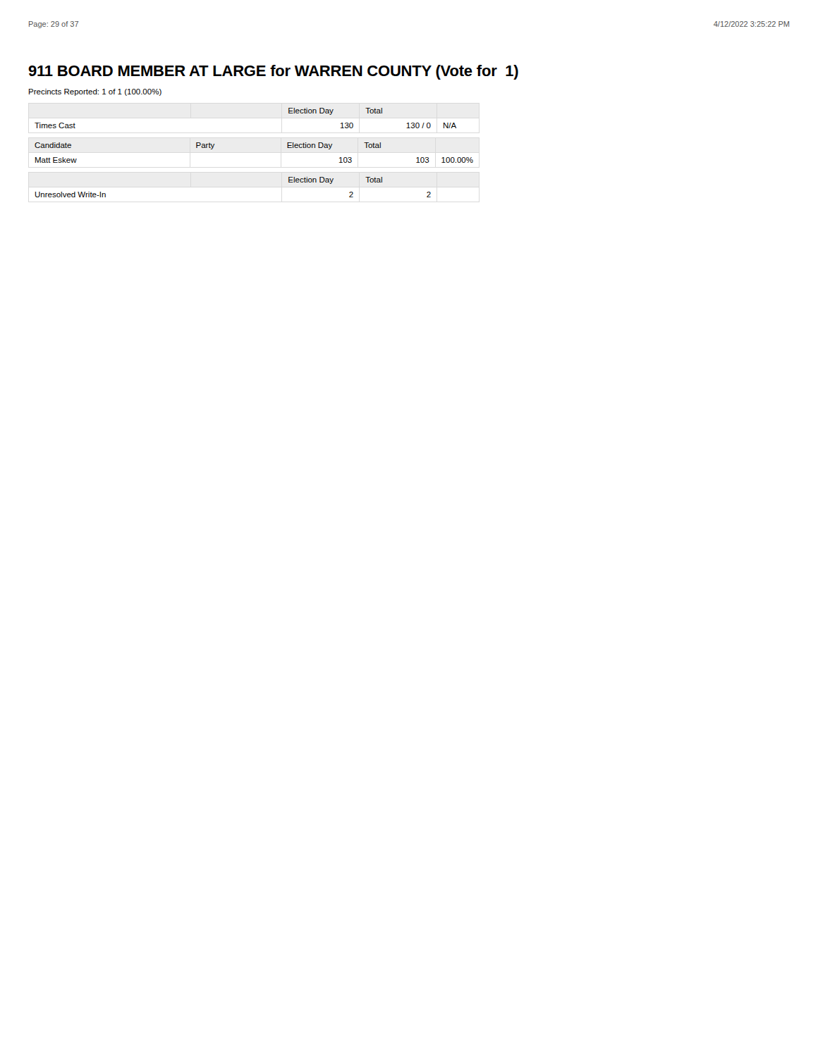Page: 29 of 37 4/12/2022 3:25:22 PM
911 BOARD MEMBER AT LARGE for WARREN COUNTY (Vote for 1)
Precincts Reported: 1 of 1 (100.00%)
| | | Election Day | Total | |
| --- | --- | --- | --- | --- |
| Times Cast | 130 | 130 / 0 | N/A |
| Candidate | Party | Election Day | Total | |
| --- | --- | --- | --- | --- |
| Matt Eskew | | 103 | 103 | 100.00% |
| | | Election Day | Total | |
| --- | --- | --- | --- | --- |
| Unresolved Write-In | 2 | 2 | |